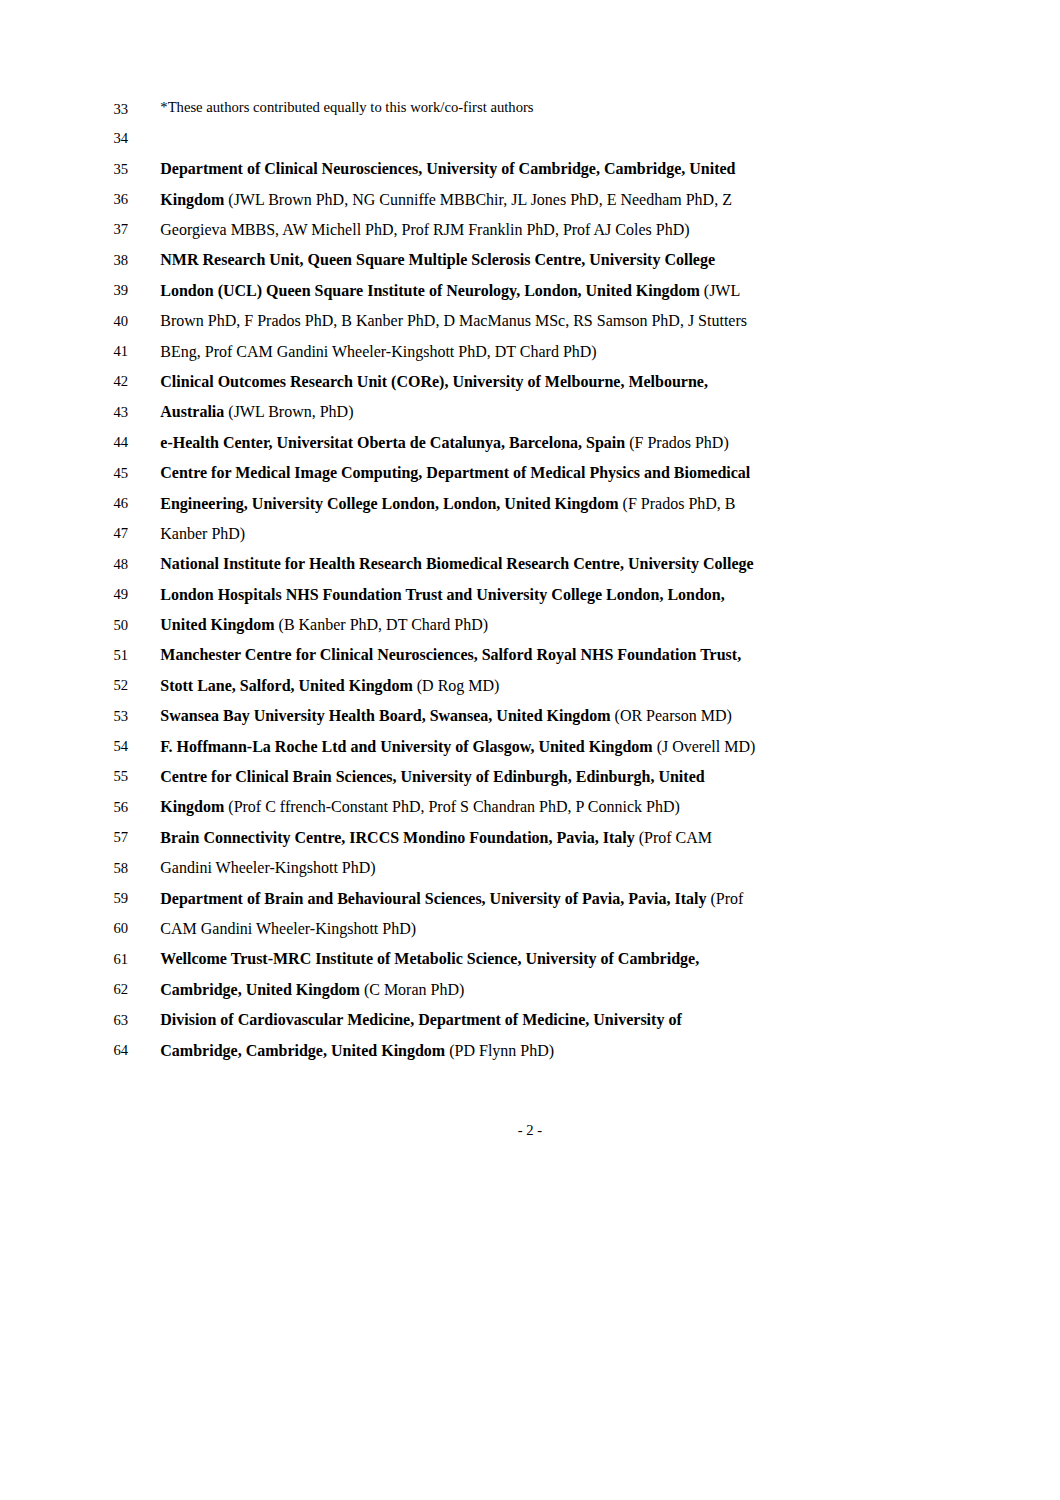33
*These authors contributed equally to this work/co-first authors
34
35
Department of Clinical Neurosciences, University of Cambridge, Cambridge, United
36
Kingdom (JWL Brown PhD, NG Cunniffe MBBChir, JL Jones PhD, E Needham PhD, Z
37
Georgieva MBBS, AW Michell PhD, Prof RJM Franklin PhD, Prof AJ Coles PhD)
38
NMR Research Unit, Queen Square Multiple Sclerosis Centre, University College
39
London (UCL) Queen Square Institute of Neurology, London, United Kingdom (JWL
40
Brown PhD, F Prados PhD, B Kanber PhD, D MacManus MSc, RS Samson PhD, J Stutters
41
BEng, Prof CAM Gandini Wheeler-Kingshott PhD, DT Chard PhD)
42
Clinical Outcomes Research Unit (CORe), University of Melbourne, Melbourne,
43
Australia (JWL Brown, PhD)
44
e-Health Center, Universitat Oberta de Catalunya, Barcelona, Spain (F Prados PhD)
45
Centre for Medical Image Computing, Department of Medical Physics and Biomedical
46
Engineering, University College London, London, United Kingdom (F Prados PhD, B
47
Kanber PhD)
48
National Institute for Health Research Biomedical Research Centre, University College
49
London Hospitals NHS Foundation Trust and University College London, London,
50
United Kingdom (B Kanber PhD, DT Chard PhD)
51
Manchester Centre for Clinical Neurosciences, Salford Royal NHS Foundation Trust,
52
Stott Lane, Salford, United Kingdom (D Rog MD)
53
Swansea Bay University Health Board, Swansea, United Kingdom (OR Pearson MD)
54
F. Hoffmann-La Roche Ltd and University of Glasgow, United Kingdom (J Overell MD)
55
Centre for Clinical Brain Sciences, University of Edinburgh, Edinburgh, United
56
Kingdom (Prof C ffrench-Constant PhD, Prof S Chandran PhD, P Connick PhD)
57
Brain Connectivity Centre, IRCCS Mondino Foundation, Pavia, Italy (Prof CAM
58
Gandini Wheeler-Kingshott PhD)
59
Department of Brain and Behavioural Sciences, University of Pavia, Pavia, Italy (Prof
60
CAM Gandini Wheeler-Kingshott PhD)
61
Wellcome Trust-MRC Institute of Metabolic Science, University of Cambridge,
62
Cambridge, United Kingdom (C Moran PhD)
63
Division of Cardiovascular Medicine, Department of Medicine, University of
64
Cambridge, Cambridge, United Kingdom (PD Flynn PhD)
- 2 -